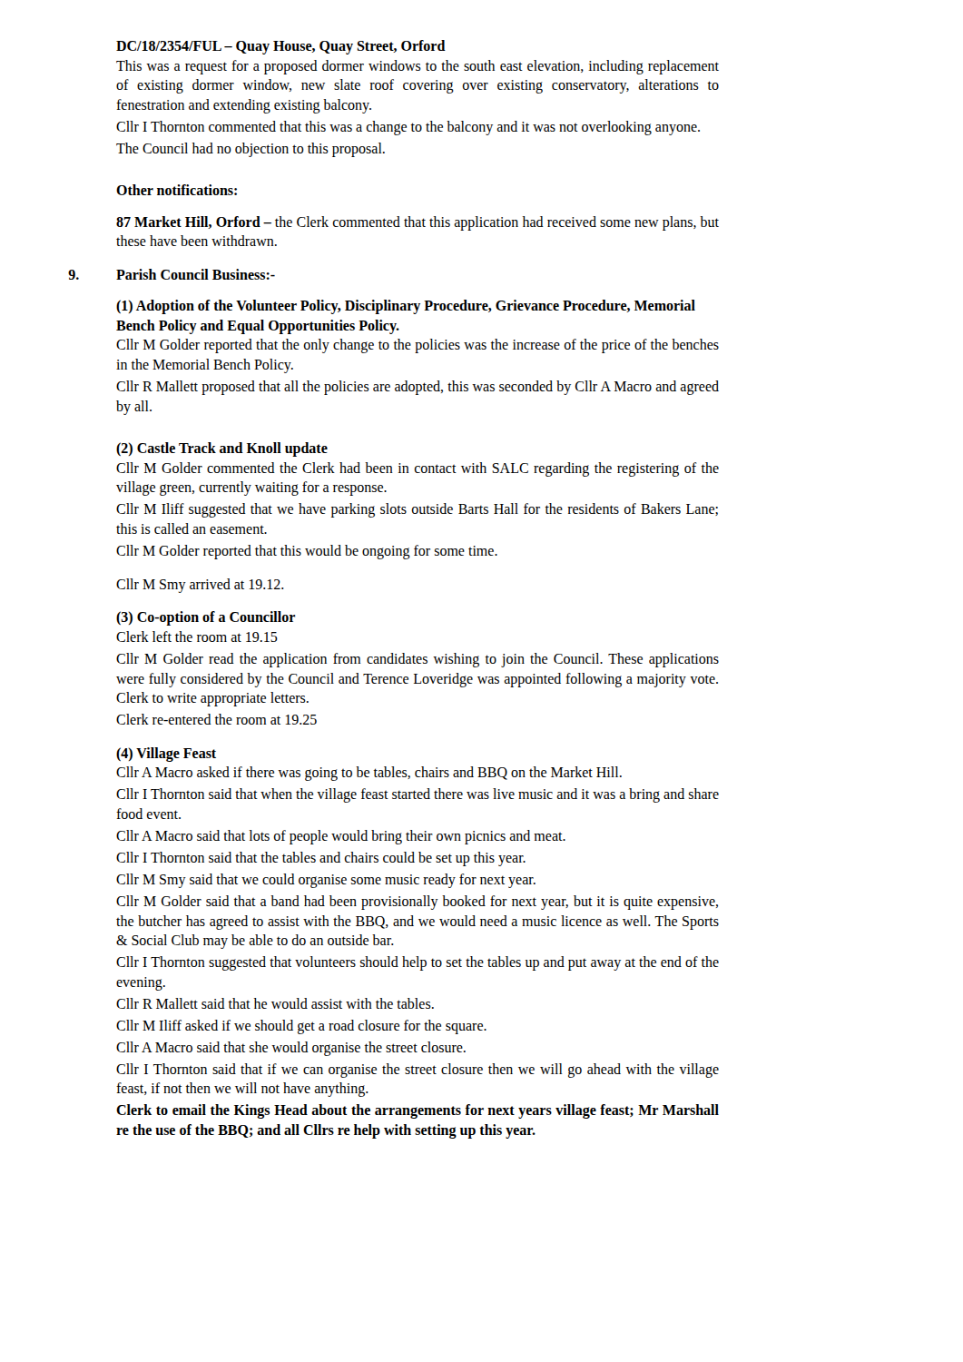DC/18/2354/FUL – Quay House, Quay Street, Orford
This was a request for a proposed dormer windows to the south east elevation, including replacement of existing dormer window, new slate roof covering over existing conservatory, alterations to fenestration and extending existing balcony.
Cllr I Thornton commented that this was a change to the balcony and it was not overlooking anyone.
The Council had no objection to this proposal.
Other notifications:
87 Market Hill, Orford – the Clerk commented that this application had received some new plans, but these have been withdrawn.
9.
Parish Council Business:-
(1) Adoption of the Volunteer Policy, Disciplinary Procedure, Grievance Procedure, Memorial Bench Policy and Equal Opportunities Policy.
Cllr M Golder reported that the only change to the policies was the increase of the price of the benches in the Memorial Bench Policy.
Cllr R Mallett proposed that all the policies are adopted, this was seconded by Cllr A Macro and agreed by all.
(2) Castle Track and Knoll update
Cllr M Golder commented the Clerk had been in contact with SALC regarding the registering of the village green, currently waiting for a response.
Cllr M Iliff suggested that we have parking slots outside Barts Hall for the residents of Bakers Lane; this is called an easement.
Cllr M Golder reported that this would be ongoing for some time.
Cllr M Smy arrived at 19.12.
(3) Co-option of a Councillor
Clerk left the room at 19.15
Cllr M Golder read the application from candidates wishing to join the Council. These applications were fully considered by the Council and Terence Loveridge was appointed following a majority vote. Clerk to write appropriate letters.
Clerk re-entered the room at 19.25
(4) Village Feast
Cllr A Macro asked if there was going to be tables, chairs and BBQ on the Market Hill.
Cllr I Thornton said that when the village feast started there was live music and it was a bring and share food event.
Cllr A Macro said that lots of people would bring their own picnics and meat.
Cllr I Thornton said that the tables and chairs could be set up this year.
Cllr M Smy said that we could organise some music ready for next year.
Cllr M Golder said that a band had been provisionally booked for next year, but it is quite expensive, the butcher has agreed to assist with the BBQ, and we would need a music licence as well. The Sports & Social Club may be able to do an outside bar.
Cllr I Thornton suggested that volunteers should help to set the tables up and put away at the end of the evening.
Cllr R Mallett said that he would assist with the tables.
Cllr M Iliff asked if we should get a road closure for the square.
Cllr A Macro said that she would organise the street closure.
Cllr I Thornton said that if we can organise the street closure then we will go ahead with the village feast, if not then we will not have anything.
Clerk to email the Kings Head about the arrangements for next years village feast; Mr Marshall re the use of the BBQ; and all Cllrs re help with setting up this year.